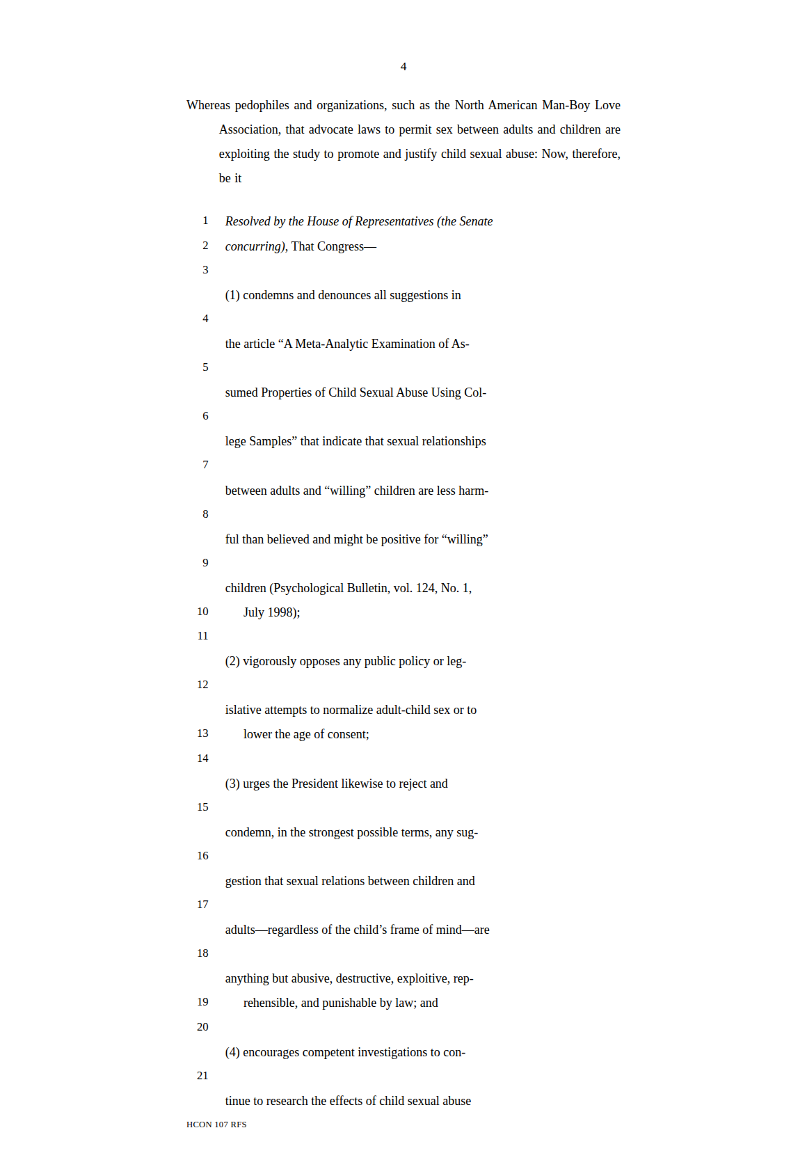4
Whereas pedophiles and organizations, such as the North American Man-Boy Love Association, that advocate laws to permit sex between adults and children are exploiting the study to promote and justify child sexual abuse: Now, therefore, be it
Resolved by the House of Representatives (the Senate
concurring), That Congress—
(1) condemns and denounces all suggestions in
the article “A Meta-Analytic Examination of As-
sumed Properties of Child Sexual Abuse Using Col-
lege Samples” that indicate that sexual relationships
between adults and “willing” children are less harm-
ful than believed and might be positive for “willing”
children (Psychological Bulletin, vol. 124, No. 1,
July 1998);
(2) vigorously opposes any public policy or leg-
islative attempts to normalize adult-child sex or to
lower the age of consent;
(3) urges the President likewise to reject and
condemn, in the strongest possible terms, any sug-
gestion that sexual relations between children and
adults—regardless of the child’s frame of mind—are
anything but abusive, destructive, exploitive, rep-
rehensible, and punishable by law; and
(4) encourages competent investigations to con-
tinue to research the effects of child sexual abuse
HCON 107 RFS